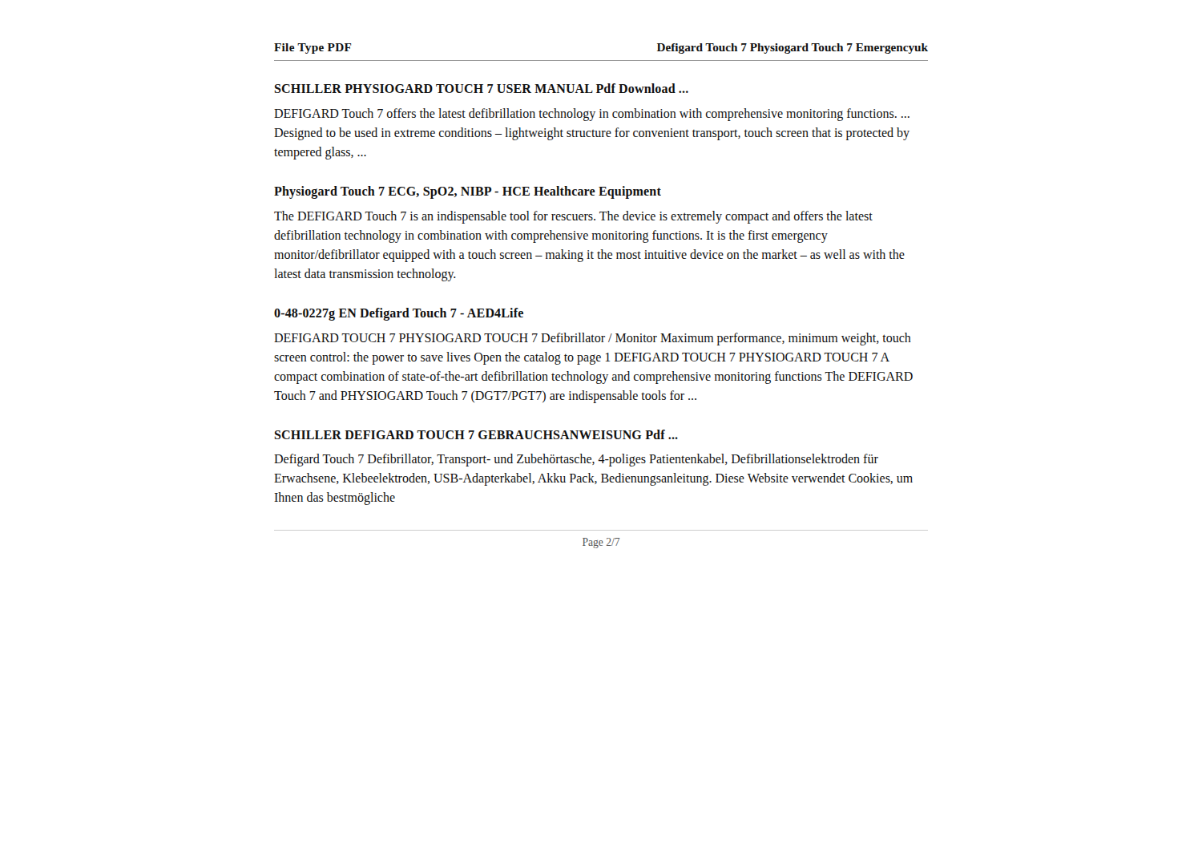File Type PDF Defigard Touch 7 Physiogard Touch 7 Emergencyuk
SCHILLER PHYSIOGARD TOUCH 7 USER MANUAL Pdf Download ...
DEFIGARD Touch 7 offers the latest defibrillation technology in combination with comprehensive monitoring functions. ... Designed to be used in extreme conditions – lightweight structure for convenient transport, touch screen that is protected by tempered glass, ...
Physiogard Touch 7 ECG, SpO2, NIBP - HCE Healthcare Equipment
The DEFIGARD Touch 7 is an indispensable tool for rescuers. The device is extremely compact and offers the latest defibrillation technology in combination with comprehensive monitoring functions. It is the first emergency monitor/defibrillator equipped with a touch screen – making it the most intuitive device on the market – as well as with the latest data transmission technology.
0-48-0227g EN Defigard Touch 7 - AED4Life
DEFIGARD TOUCH 7 PHYSIOGARD TOUCH 7 Defibrillator / Monitor Maximum performance, minimum weight, touch screen control: the power to save lives Open the catalog to page 1 DEFIGARD TOUCH 7 PHYSIOGARD TOUCH 7 A compact combination of state-of-the-art defibrillation technology and comprehensive monitoring functions The DEFIGARD Touch 7 and PHYSIOGARD Touch 7 (DGT7/PGT7) are indispensable tools for ...
SCHILLER DEFIGARD TOUCH 7 GEBRAUCHSANWEISUNG Pdf ...
Defigard Touch 7 Defibrillator, Transport- und Zubehörtasche, 4-poliges Patientenkabel, Defibrillationselektroden für Erwachsene, Klebeelektroden, USB-Adapterkabel, Akku Pack, Bedienungsanleitung. Diese Website verwendet Cookies, um Ihnen das bestmögliche
Page 2/7